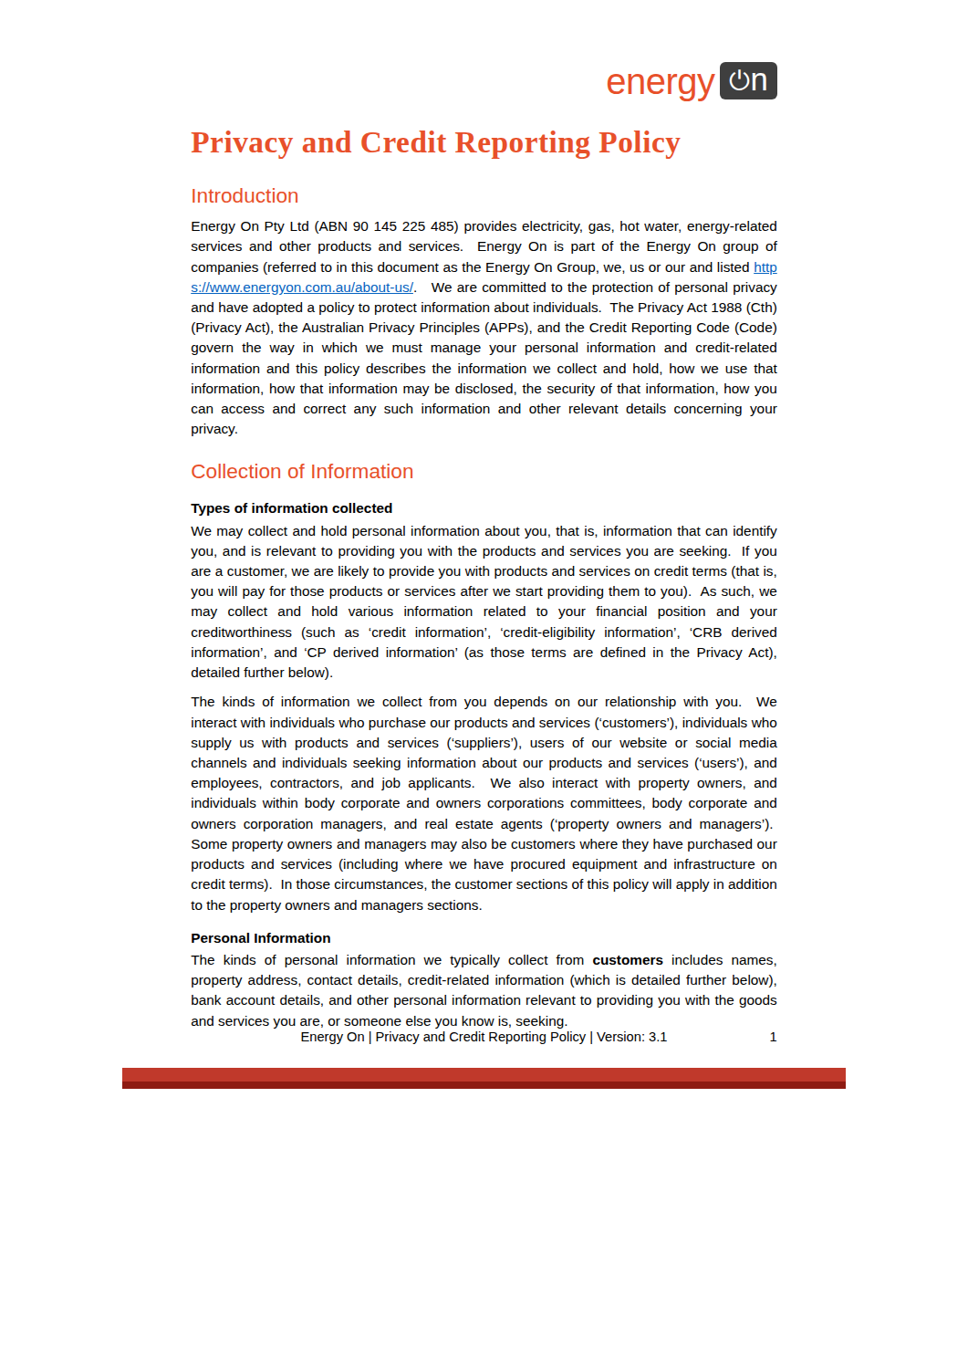energy⏻n
Privacy and Credit Reporting Policy
Introduction
Energy On Pty Ltd (ABN 90 145 225 485) provides electricity, gas, hot water, energy-related services and other products and services. Energy On is part of the Energy On group of companies (referred to in this document as the Energy On Group, we, us or our and listed https://www.energyon.com.au/about-us/. We are committed to the protection of personal privacy and have adopted a policy to protect information about individuals. The Privacy Act 1988 (Cth) (Privacy Act), the Australian Privacy Principles (APPs), and the Credit Reporting Code (Code) govern the way in which we must manage your personal information and credit-related information and this policy describes the information we collect and hold, how we use that information, how that information may be disclosed, the security of that information, how you can access and correct any such information and other relevant details concerning your privacy.
Collection of Information
Types of information collected
We may collect and hold personal information about you, that is, information that can identify you, and is relevant to providing you with the products and services you are seeking. If you are a customer, we are likely to provide you with products and services on credit terms (that is, you will pay for those products or services after we start providing them to you). As such, we may collect and hold various information related to your financial position and your creditworthiness (such as ‘credit information’, ‘credit-eligibility information’, ‘CRB derived information’, and ‘CP derived information’ (as those terms are defined in the Privacy Act), detailed further below).
The kinds of information we collect from you depends on our relationship with you. We interact with individuals who purchase our products and services (‘customers’), individuals who supply us with products and services (‘suppliers’), users of our website or social media channels and individuals seeking information about our products and services (‘users’), and employees, contractors, and job applicants. We also interact with property owners, and individuals within body corporate and owners corporations committees, body corporate and owners corporation managers, and real estate agents (‘property owners and managers’). Some property owners and managers may also be customers where they have purchased our products and services (including where we have procured equipment and infrastructure on credit terms). In those circumstances, the customer sections of this policy will apply in addition to the property owners and managers sections.
Personal Information
The kinds of personal information we typically collect from customers includes names, property address, contact details, credit-related information (which is detailed further below), bank account details, and other personal information relevant to providing you with the goods and services you are, or someone else you know is, seeking.
Energy On | Privacy and Credit Reporting Policy | Version: 3.1 1